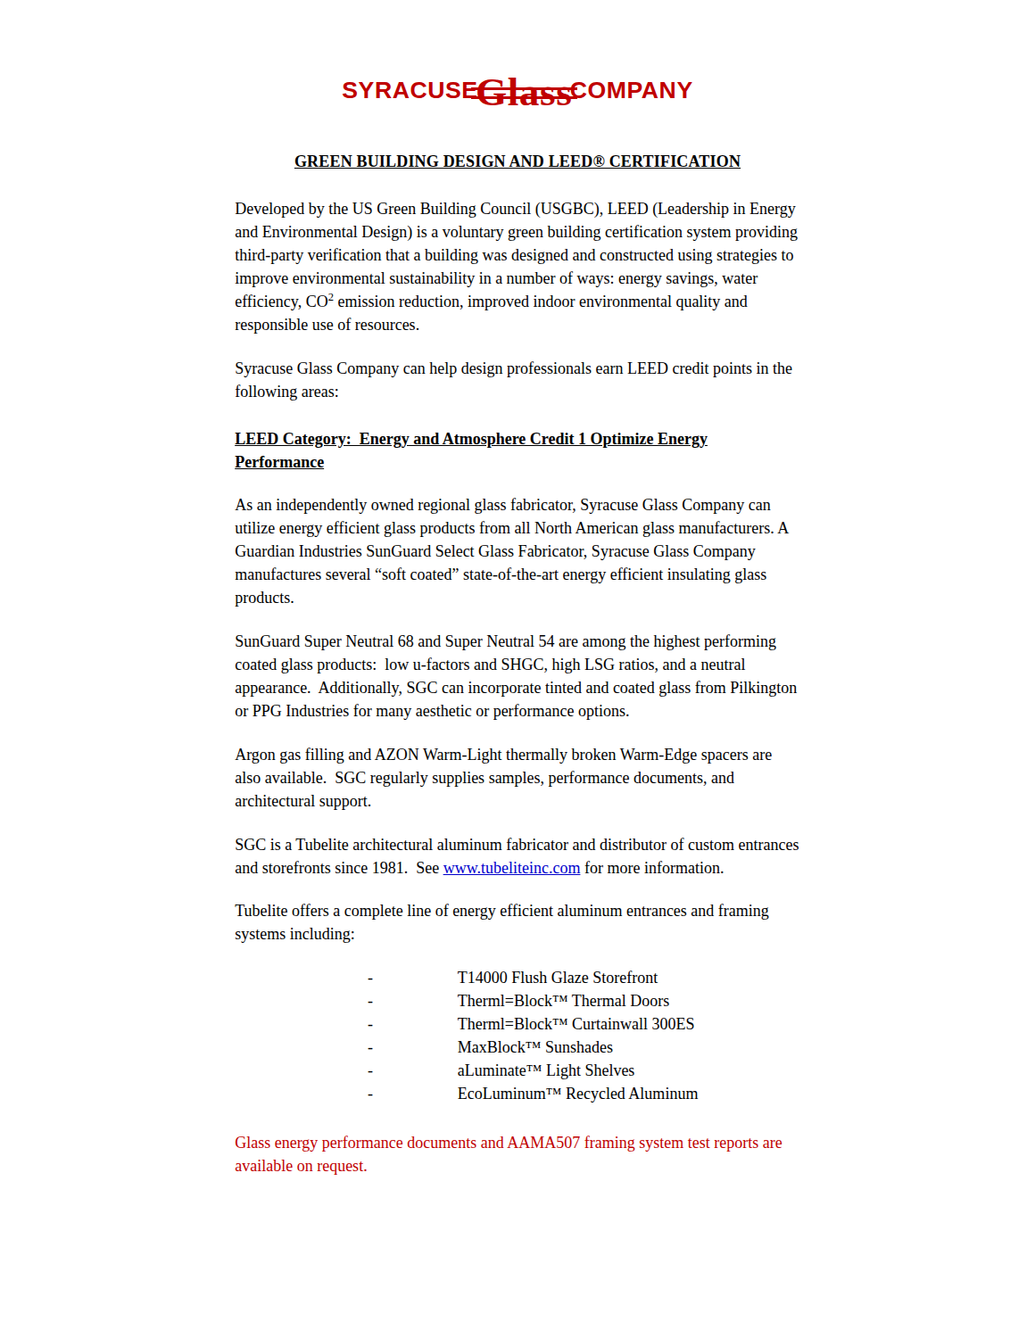SYRACUSEGlass COMPANY
GREEN BUILDING DESIGN AND LEED® CERTIFICATION
Developed by the US Green Building Council (USGBC), LEED (Leadership in Energy and Environmental Design) is a voluntary green building certification system providing third-party verification that a building was designed and constructed using strategies to improve environmental sustainability in a number of ways: energy savings, water efficiency, CO2 emission reduction, improved indoor environmental quality and responsible use of resources.
Syracuse Glass Company can help design professionals earn LEED credit points in the following areas:
LEED Category: Energy and Atmosphere Credit 1 Optimize Energy Performance
As an independently owned regional glass fabricator, Syracuse Glass Company can utilize energy efficient glass products from all North American glass manufacturers. A Guardian Industries SunGuard Select Glass Fabricator, Syracuse Glass Company manufactures several “soft coated” state-of-the-art energy efficient insulating glass products.
SunGuard Super Neutral 68 and Super Neutral 54 are among the highest performing coated glass products: low u-factors and SHGC, high LSG ratios, and a neutral appearance. Additionally, SGC can incorporate tinted and coated glass from Pilkington or PPG Industries for many aesthetic or performance options.
Argon gas filling and AZON Warm-Light thermally broken Warm-Edge spacers are also available. SGC regularly supplies samples, performance documents, and architectural support.
SGC is a Tubelite architectural aluminum fabricator and distributor of custom entrances and storefronts since 1981. See www.tubeliteinc.com for more information.
Tubelite offers a complete line of energy efficient aluminum entrances and framing systems including:
T14000 Flush Glaze Storefront
Therml=Block™ Thermal Doors
Therml=Block™ Curtainwall 300ES
MaxBlock™ Sunshades
aLuminate™ Light Shelves
EcoLuminum™ Recycled Aluminum
Glass energy performance documents and AAMA507 framing system test reports are available on request.